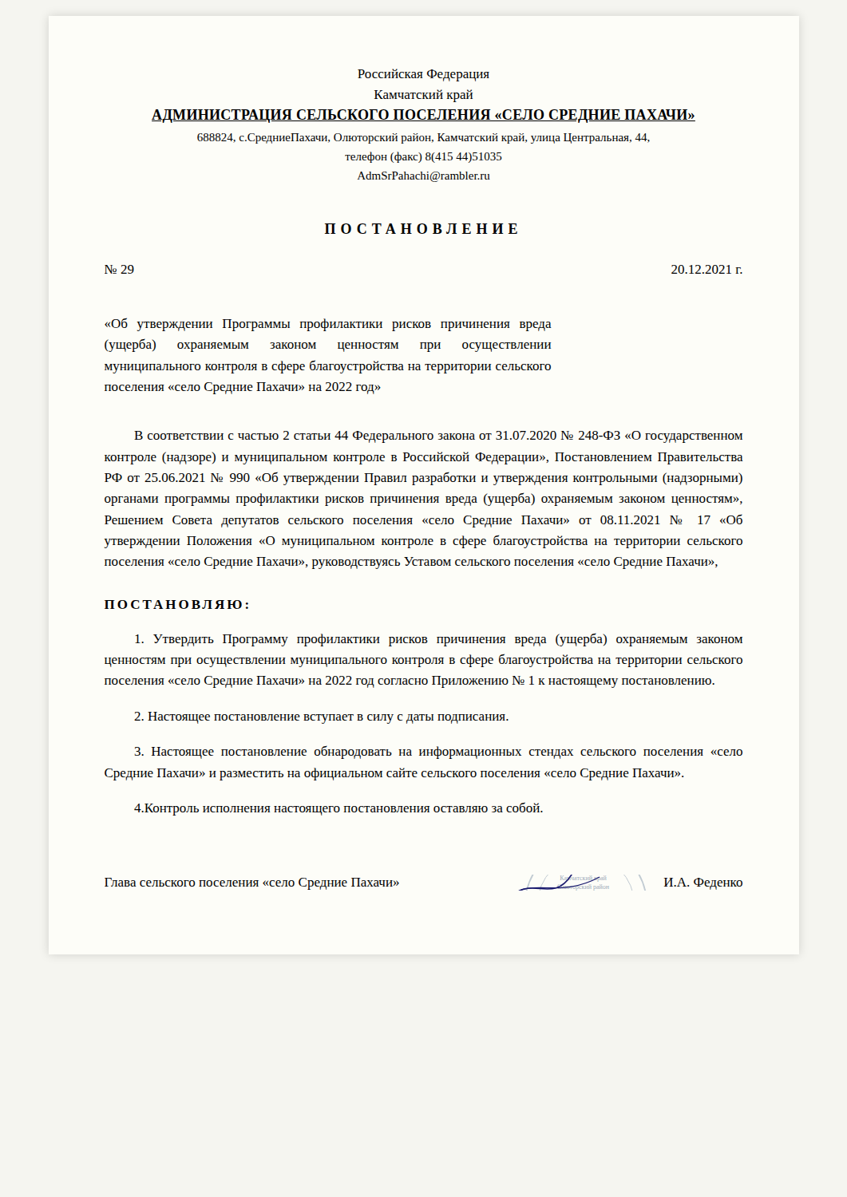Российская Федерация
Камчатский край
АДМИНИСТРАЦИЯ СЕЛЬСКОГО ПОСЕЛЕНИЯ «СЕЛО СРЕДНИЕ ПАХАЧИ»
688824, с.СредниеПахачи, Олюторский район, Камчатский край, улица Центральная, 44,
телефон (факс) 8(415 44)51035
AdmSrPahachi@rambler.ru
ПОСТАНОВЛЕНИЕ
№ 29 20.12.2021 г.
«Об утверждении Программы профилактики рисков причинения вреда (ущерба) охраняемым законом ценностям при осуществлении муниципального контроля в сфере благоустройства на территории сельского поселения «село Средние Пахачи» на 2022 год»
В соответствии с частью 2 статьи 44 Федерального закона от 31.07.2020 № 248-ФЗ «О государственном контроле (надзоре) и муниципальном контроле в Российской Федерации», Постановлением Правительства РФ от 25.06.2021 № 990 «Об утверждении Правил разработки и утверждения контрольными (надзорными) органами программы профилактики рисков причинения вреда (ущерба) охраняемым законом ценностям», Решением Совета депутатов сельского поселения «село Средние Пахачи» от 08.11.2021 № 17 «Об утверждении Положения «О муниципальном контроле в сфере благоустройства на территории сельского поселения «село Средние Пахачи», руководствуясь Уставом сельского поселения «село Средние Пахачи»,
ПОСТАНОВЛЯЮ:
1. Утвердить Программу профилактики рисков причинения вреда (ущерба) охраняемым законом ценностям при осуществлении муниципального контроля в сфере благоустройства на территории сельского поселения «село Средние Пахачи» на 2022 год согласно Приложению № 1 к настоящему постановлению.
2. Настоящее постановление вступает в силу с даты подписания.
3. Настоящее постановление обнародовать на информационных стендах сельского поселения «село Средние Пахачи» и разместить на официальном сайте сельского поселения «село Средние Пахачи».
4.Контроль исполнения настоящего постановления оставляю за собой.
Камчатский край
Олюторский район
АДМИНИСТРАЦИЯ
сельского поселения
«село Средние Пахачи»
Глава сельского поселения «село Средние Пахачи»
И.А. Феденко